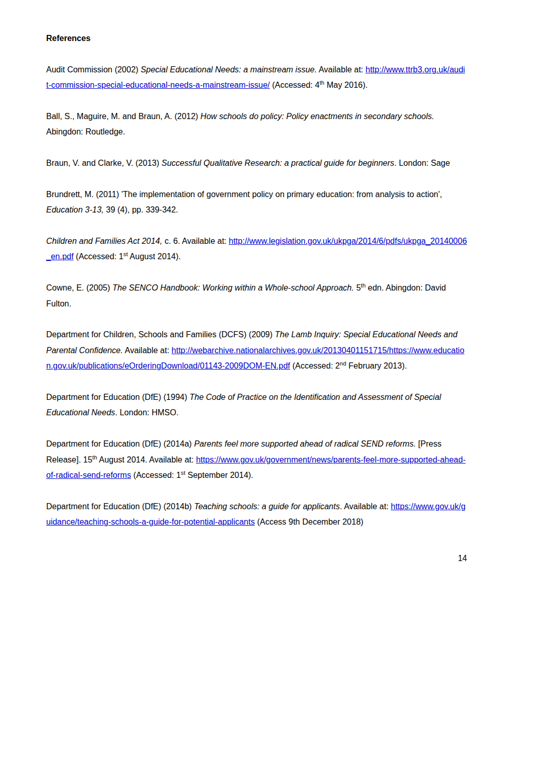References
Audit Commission (2002) Special Educational Needs: a mainstream issue. Available at: http://www.ttrb3.org.uk/audit-commission-special-educational-needs-a-mainstream-issue/ (Accessed: 4th May 2016).
Ball, S., Maguire, M. and Braun, A. (2012) How schools do policy: Policy enactments in secondary schools. Abingdon: Routledge.
Braun, V. and Clarke, V. (2013) Successful Qualitative Research: a practical guide for beginners. London: Sage
Brundrett, M. (2011) 'The implementation of government policy on primary education: from analysis to action', Education 3-13, 39 (4), pp. 339-342.
Children and Families Act 2014, c. 6. Available at: http://www.legislation.gov.uk/ukpga/2014/6/pdfs/ukpga_20140006_en.pdf (Accessed: 1st August 2014).
Cowne, E. (2005) The SENCO Handbook: Working within a Whole-school Approach. 5th edn. Abingdon: David Fulton.
Department for Children, Schools and Families (DCFS) (2009) The Lamb Inquiry: Special Educational Needs and Parental Confidence. Available at: http://webarchive.nationalarchives.gov.uk/20130401151715/https://www.education.gov.uk/publications/eOrderingDownload/01143-2009DOM-EN.pdf (Accessed: 2nd February 2013).
Department for Education (DfE) (1994) The Code of Practice on the Identification and Assessment of Special Educational Needs. London: HMSO.
Department for Education (DfE) (2014a) Parents feel more supported ahead of radical SEND reforms. [Press Release]. 15th August 2014. Available at: https://www.gov.uk/government/news/parents-feel-more-supported-ahead-of-radical-send-reforms (Accessed: 1st September 2014).
Department for Education (DfE) (2014b) Teaching schools: a guide for applicants. Available at: https://www.gov.uk/guidance/teaching-schools-a-guide-for-potential-applicants (Access 9th December 2018)
14